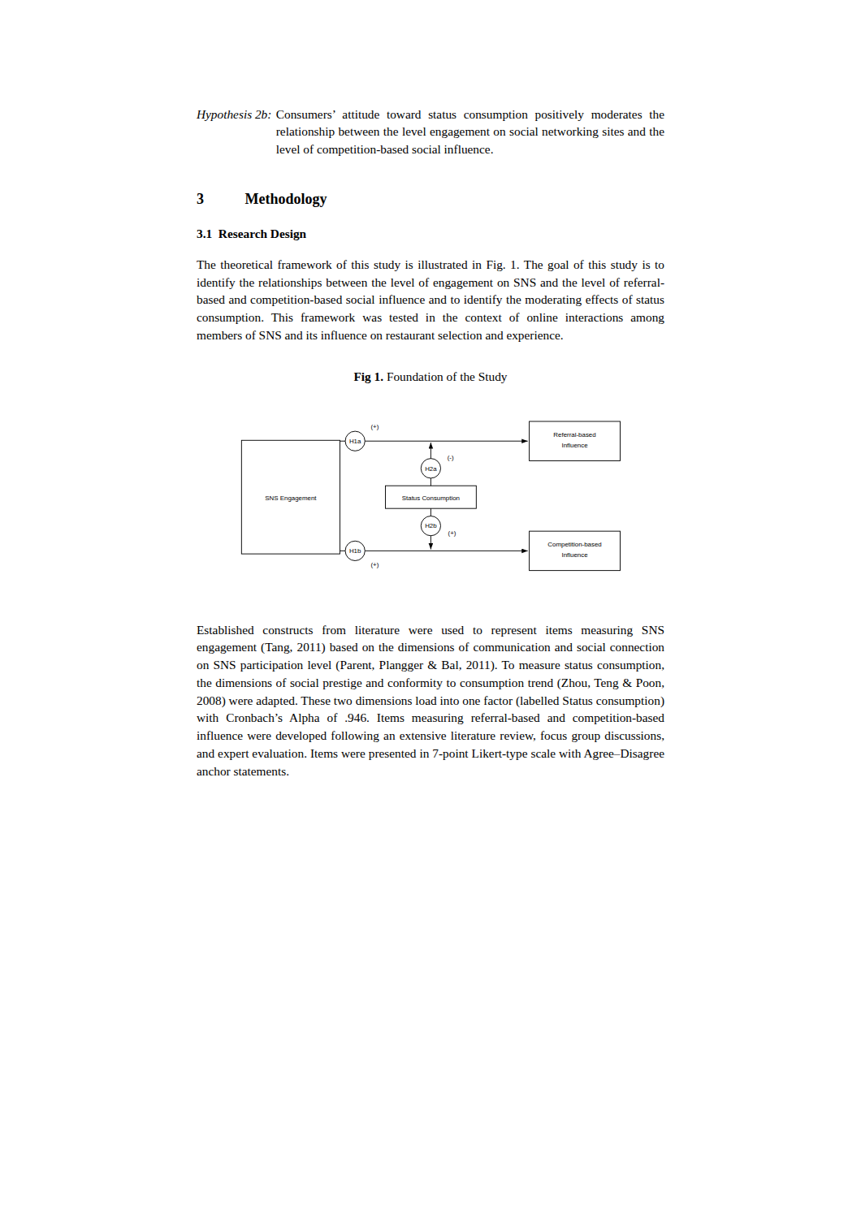Hypothesis 2b:
Consumers’ attitude toward status consumption positively moderates the relationship between the level engagement on social networking sites and the level of competition-based social influence.
3 Methodology
3.1 Research Design
The theoretical framework of this study is illustrated in Fig. 1. The goal of this study is to identify the relationships between the level of engagement on SNS and the level of referral-based and competition-based social influence and to identify the moderating effects of status consumption. This framework was tested in the context of online interactions among members of SNS and its influence on restaurant selection and experience.
Fig 1. Foundation of the Study
SNS Engagement Referral-based Influence Competition-based Influence Status Consumption H1a (+) H1b (+) H2a (-) H2b (+)
Established constructs from literature were used to represent items measuring SNS engagement (Tang, 2011) based on the dimensions of communication and social connection on SNS participation level (Parent, Plangger & Bal, 2011). To measure status consumption, the dimensions of social prestige and conformity to consumption trend (Zhou, Teng & Poon, 2008) were adapted. These two dimensions load into one factor (labelled Status consumption) with Cronbach’s Alpha of .946. Items measuring referral-based and competition-based influence were developed following an extensive literature review, focus group discussions, and expert evaluation. Items were presented in 7-point Likert-type scale with Agree–Disagree anchor statements.